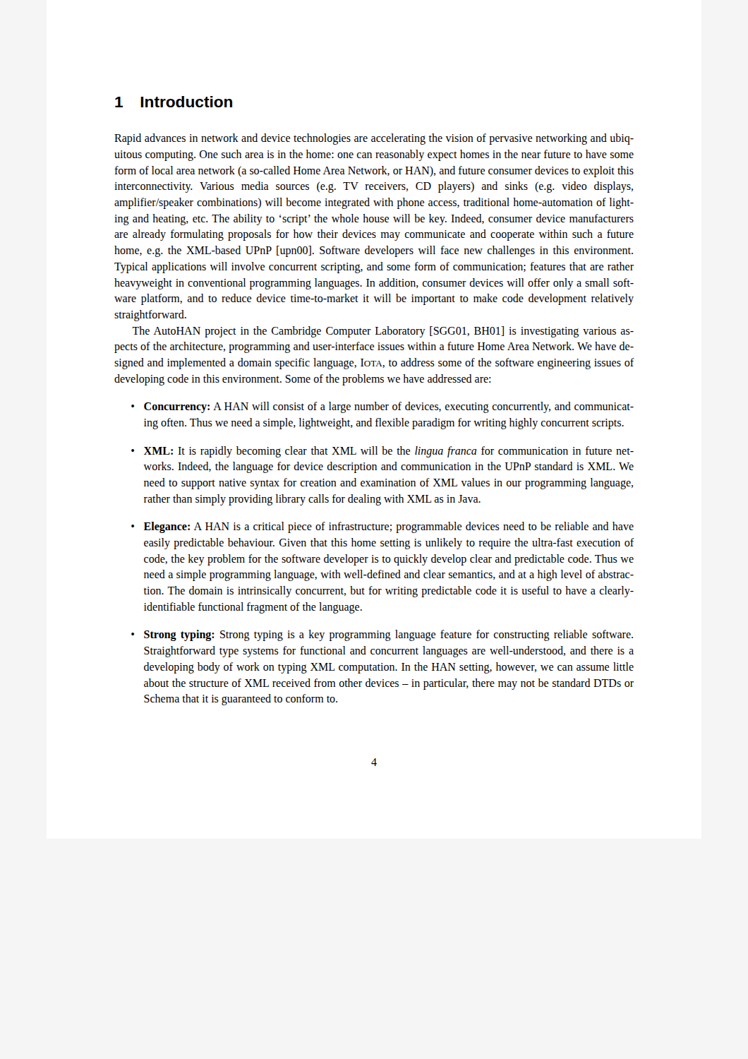1 Introduction
Rapid advances in network and device technologies are accelerating the vision of pervasive networking and ubiquitous computing. One such area is in the home: one can reasonably expect homes in the near future to have some form of local area network (a so-called Home Area Network, or HAN), and future consumer devices to exploit this interconnectivity. Various media sources (e.g. TV receivers, CD players) and sinks (e.g. video displays, amplifier/speaker combinations) will become integrated with phone access, traditional home-automation of lighting and heating, etc. The ability to ‘script’ the whole house will be key. Indeed, consumer device manufacturers are already formulating proposals for how their devices may communicate and cooperate within such a future home, e.g. the XML-based UPnP [upn00]. Software developers will face new challenges in this environment. Typical applications will involve concurrent scripting, and some form of communication; features that are rather heavyweight in conventional programming languages. In addition, consumer devices will offer only a small software platform, and to reduce device time-to-market it will be important to make code development relatively straightforward.
The AutoHAN project in the Cambridge Computer Laboratory [SGG01, BH01] is investigating various aspects of the architecture, programming and user-interface issues within a future Home Area Network. We have designed and implemented a domain specific language, IOTA, to address some of the software engineering issues of developing code in this environment. Some of the problems we have addressed are:
Concurrency: A HAN will consist of a large number of devices, executing concurrently, and communicating often. Thus we need a simple, lightweight, and flexible paradigm for writing highly concurrent scripts.
XML: It is rapidly becoming clear that XML will be the lingua franca for communication in future networks. Indeed, the language for device description and communication in the UPnP standard is XML. We need to support native syntax for creation and examination of XML values in our programming language, rather than simply providing library calls for dealing with XML as in Java.
Elegance: A HAN is a critical piece of infrastructure; programmable devices need to be reliable and have easily predictable behaviour. Given that this home setting is unlikely to require the ultra-fast execution of code, the key problem for the software developer is to quickly develop clear and predictable code. Thus we need a simple programming language, with well-defined and clear semantics, and at a high level of abstraction. The domain is intrinsically concurrent, but for writing predictable code it is useful to have a clearly-identifiable functional fragment of the language.
Strong typing: Strong typing is a key programming language feature for constructing reliable software. Straightforward type systems for functional and concurrent languages are well-understood, and there is a developing body of work on typing XML computation. In the HAN setting, however, we can assume little about the structure of XML received from other devices – in particular, there may not be standard DTDs or Schema that it is guaranteed to conform to.
4